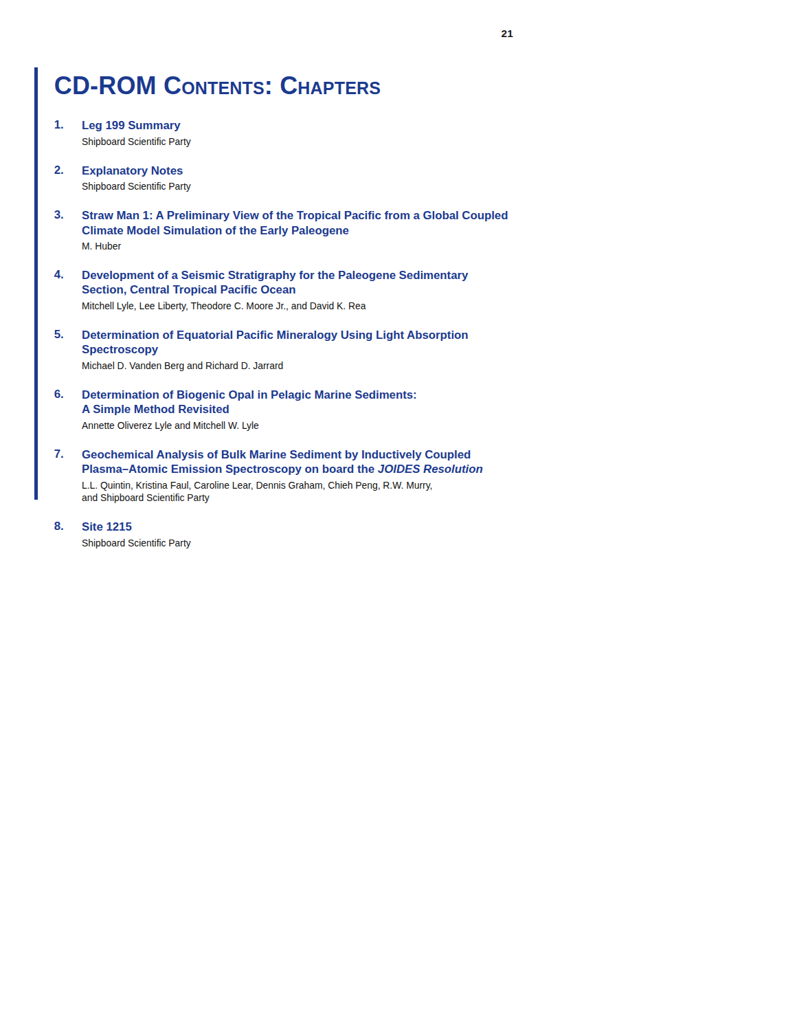21
CD-ROM Contents: Chapters
Leg 199 Summary
Shipboard Scientific Party
Explanatory Notes
Shipboard Scientific Party
Straw Man 1: A Preliminary View of the Tropical Pacific from a Global Coupled Climate Model Simulation of the Early Paleogene
M. Huber
Development of a Seismic Stratigraphy for the Paleogene Sedimentary Section, Central Tropical Pacific Ocean
Mitchell Lyle, Lee Liberty, Theodore C. Moore Jr., and David K. Rea
Determination of Equatorial Pacific Mineralogy Using Light Absorption Spectroscopy
Michael D. Vanden Berg and Richard D. Jarrard
Determination of Biogenic Opal in Pelagic Marine Sediments:
A Simple Method Revisited
Annette Oliverez Lyle and Mitchell W. Lyle
Geochemical Analysis of Bulk Marine Sediment by Inductively Coupled Plasma–Atomic Emission Spectroscopy on board the JOIDES Resolution
L.L. Quintin, Kristina Faul, Caroline Lear, Dennis Graham, Chieh Peng, R.W. Murry,
and Shipboard Scientific Party
Site 1215
Shipboard Scientific Party